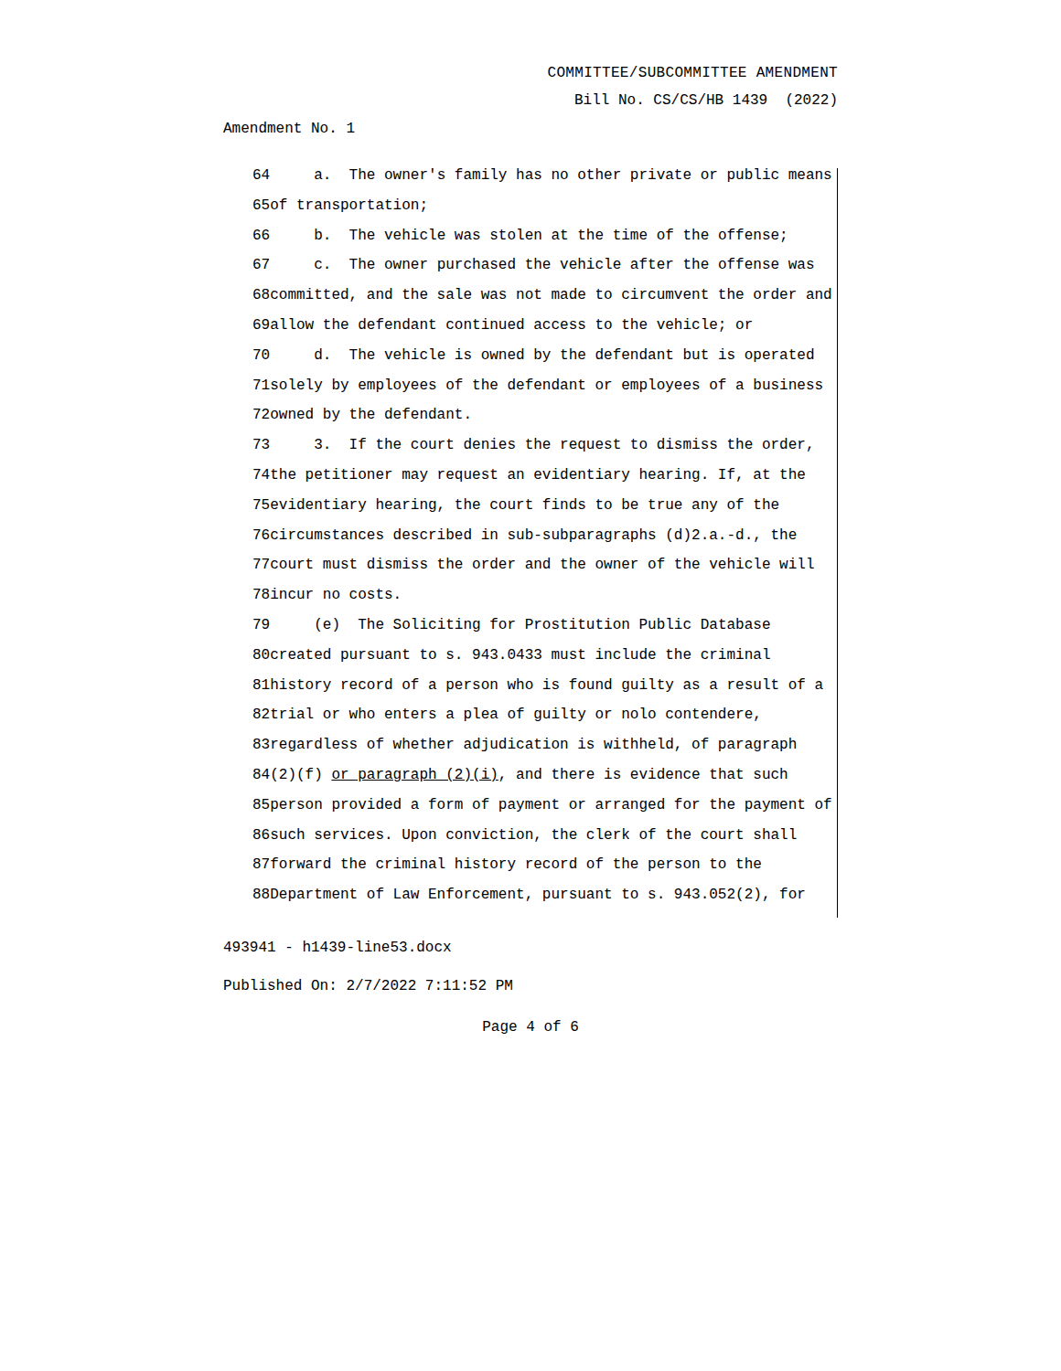COMMITTEE/SUBCOMMITTEE AMENDMENT
Bill No. CS/CS/HB 1439 (2022)
Amendment No. 1
| 64 | a. The owner's family has no other private or public means |
| 65 | of transportation; |
| 66 | b. The vehicle was stolen at the time of the offense; |
| 67 | c. The owner purchased the vehicle after the offense was |
| 68 | committed, and the sale was not made to circumvent the order and |
| 69 | allow the defendant continued access to the vehicle; or |
| 70 | d. The vehicle is owned by the defendant but is operated |
| 71 | solely by employees of the defendant or employees of a business |
| 72 | owned by the defendant. |
| 73 | 3. If the court denies the request to dismiss the order, |
| 74 | the petitioner may request an evidentiary hearing. If, at the |
| 75 | evidentiary hearing, the court finds to be true any of the |
| 76 | circumstances described in sub-subparagraphs (d)2.a.-d., the |
| 77 | court must dismiss the order and the owner of the vehicle will |
| 78 | incur no costs. |
| 79 | (e) The Soliciting for Prostitution Public Database |
| 80 | created pursuant to s. 943.0433 must include the criminal |
| 81 | history record of a person who is found guilty as a result of a |
| 82 | trial or who enters a plea of guilty or nolo contendere, |
| 83 | regardless of whether adjudication is withheld, of paragraph |
| 84 | (2)(f) or paragraph (2)(i) , and there is evidence that such |
| 85 | person provided a form of payment or arranged for the payment of |
| 86 | such services. Upon conviction, the clerk of the court shall |
| 87 | forward the criminal history record of the person to the |
| 88 | Department of Law Enforcement, pursuant to s. 943.052(2), for |
493941 - h1439-line53.docx
Published On: 2/7/2022 7:11:52 PM
Page 4 of 6